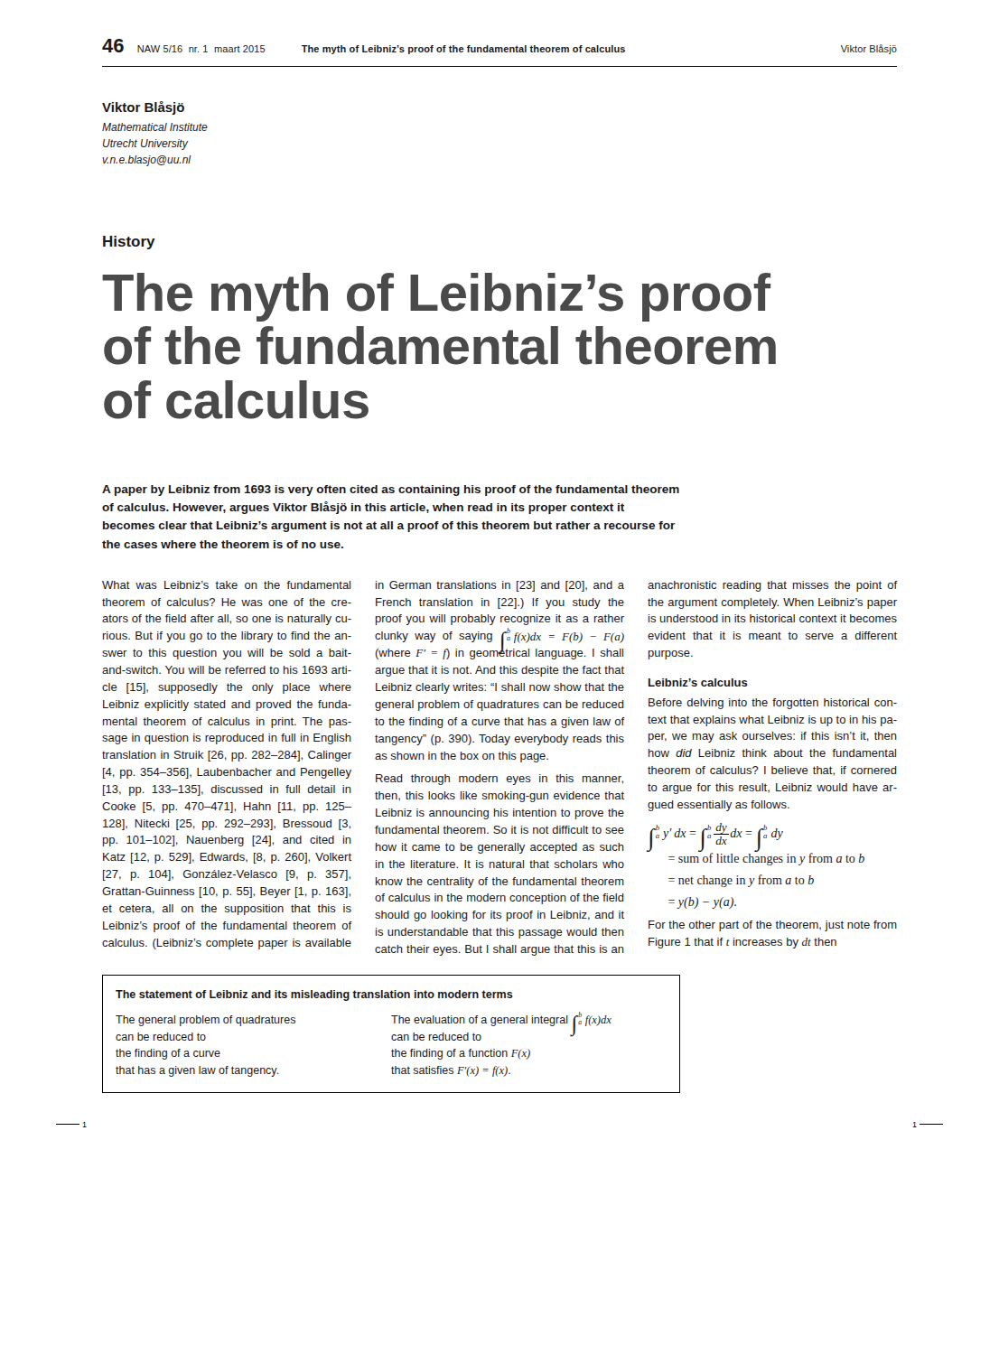46 NAW 5/16 nr. 1 maart 2015 The myth of Leibniz’s proof of the fundamental theorem of calculus Viktor Blåsjö
Viktor Blåsjö
Mathematical Institute
Utrecht University
v.n.e.blasjo@uu.nl
History
The myth of Leibniz’s proof of the fundamental theorem of calculus
A paper by Leibniz from 1693 is very often cited as containing his proof of the fundamental theorem of calculus. However, argues Viktor Blåsjö in this article, when read in its proper context it becomes clear that Leibniz’s argument is not at all a proof of this theorem but rather a recourse for the cases where the theorem is of no use.
What was Leibniz’s take on the fundamental theorem of calculus? He was one of the creators of the field after all, so one is naturally curious. But if you go to the library to find the answer to this question you will be sold a bait-and-switch. You will be referred to his 1693 article [15], supposedly the only place where Leibniz explicitly stated and proved the fundamental theorem of calculus in print. The passage in question is reproduced in full in English translation in Struik [26, pp. 282–284], Calinger [4, pp. 354–356], Laubenbacher and Pengelley [13, pp. 133–135], discussed in full detail in Cooke [5, pp. 470–471], Hahn [11, pp. 125–128], Nitecki [25, pp. 292–293], Bressoud [3, pp. 101–102], Nauenberg [24], and cited in Katz [12, p. 529], Edwards, [8, p. 260], Volkert [27, p. 104], González-Velasco [9, p. 357], Grattan-Guinness [10, p. 55], Beyer [1, p. 163], et cetera, all on the supposition that this is Leibniz’s proof of the fundamental theorem of calculus. (Leibniz’s complete paper is available in German translations in [23] and [20], and a French translation in [22].) If you study the proof you will probably recognize it as a rather clunky way of saying ∫ba f(x)dx = F(b) − F(a) (where F′ = f) in geometrical language. I shall argue that it is not. And this despite the fact that Leibniz clearly writes: “I shall now show that the general problem of quadratures can be reduced to the finding of a curve that has a given law of tangency” (p. 390). Today everybody reads this as shown in the box on this page.
Read through modern eyes in this manner, then, this looks like smoking-gun evidence that Leibniz is announcing his intention to prove the fundamental theorem. So it is not difficult to see how it came to be generally accepted as such in the literature. It is natural that scholars who know the centrality of the fundamental theorem of calculus in the modern conception of the field should go looking for its proof in Leibniz, and it is understandable that this passage would then catch their eyes. But I shall argue that this is an anachronistic reading that misses the point of the argument completely. When Leibniz’s paper is understood in its historical context it becomes evident that it is meant to serve a different purpose.
Leibniz’s calculus
Before delving into the forgotten historical context that explains what Leibniz is up to in his paper, we may ask ourselves: if this isn’t it, then how did Leibniz think about the fundamental theorem of calculus? I believe that, if cornered to argue for this result, Leibniz would have argued essentially as follows.
∫ba y′ dx = ∫ba dy dx dx = ∫ba dy = sum of little changes in y from a to b = net change in y from a to b = y(b) − y(a).
For the other part of the theorem, just note from Figure 1 that if t increases by dt then
The statement of Leibniz and its misleading translation into modern terms
| The general problem of quadratures can be reduced to the finding of a curve that has a given law of tangency. | The evaluation of a general integral ∫ b a f(x)dx can be reduced to the finding of a function F(x) that satisfies F′(x) = f(x) . |
1
1